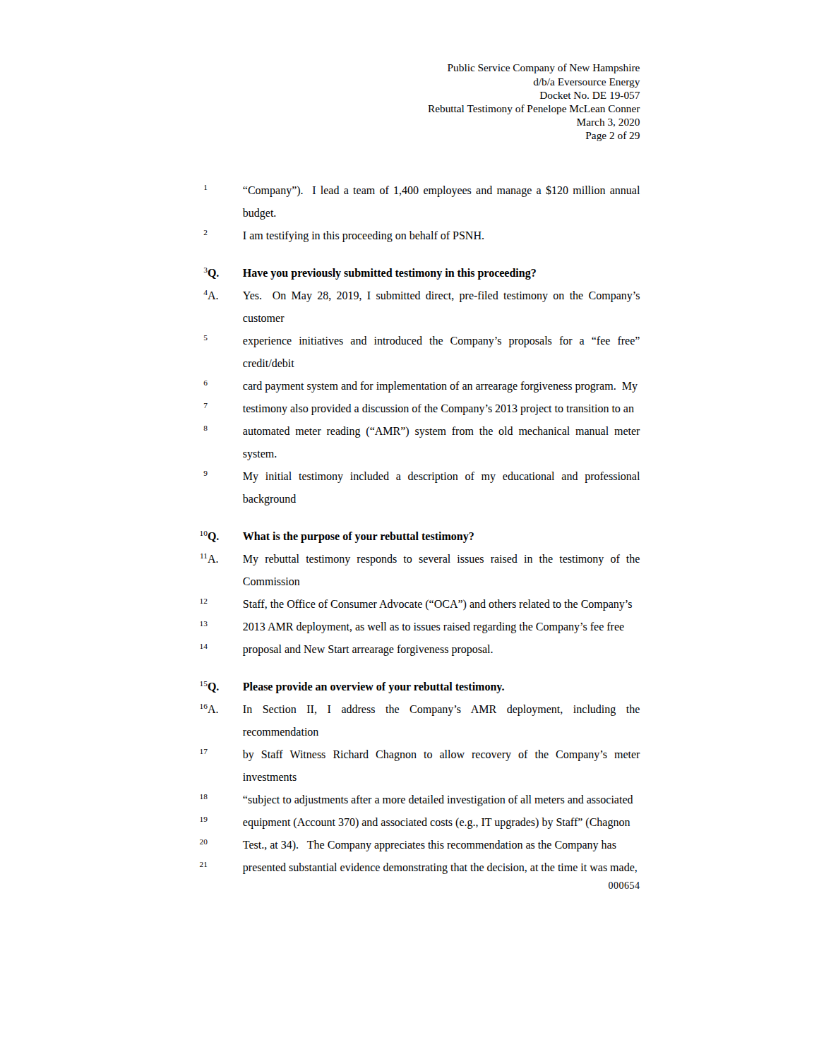Public Service Company of New Hampshire
d/b/a Eversource Energy
Docket No. DE 19-057
Rebuttal Testimony of Penelope McLean Conner
March 3, 2020
Page 2 of 29
| 1 | | “Company”). I lead a team of 1,400 employees and manage a $120 million annual budget. |
| 2 | | I am testifying in this proceeding on behalf of PSNH. |
| 3 | Q. | Have you previously submitted testimony in this proceeding? |
| 4 | A. | Yes. On May 28, 2019, I submitted direct, pre-filed testimony on the Company’s customer |
| 5 | | experience initiatives and introduced the Company’s proposals for a “fee free” credit/debit |
| 6 | | card payment system and for implementation of an arrearage forgiveness program. My |
| 7 | | testimony also provided a discussion of the Company’s 2013 project to transition to an |
| 8 | | automated meter reading (“AMR”) system from the old mechanical manual meter system. |
| 9 | | My initial testimony included a description of my educational and professional background |
| 10 | Q. | What is the purpose of your rebuttal testimony? |
| 11 | A. | My rebuttal testimony responds to several issues raised in the testimony of the Commission |
| 12 | | Staff, the Office of Consumer Advocate (“OCA”) and others related to the Company’s |
| 13 | | 2013 AMR deployment, as well as to issues raised regarding the Company’s fee free |
| 14 | | proposal and New Start arrearage forgiveness proposal. |
| 15 | Q. | Please provide an overview of your rebuttal testimony. |
| 16 | A. | In Section II, I address the Company’s AMR deployment, including the recommendation |
| 17 | | by Staff Witness Richard Chagnon to allow recovery of the Company’s meter investments |
| 18 | | “subject to adjustments after a more detailed investigation of all meters and associated |
| 19 | | equipment (Account 370) and associated costs (e.g., IT upgrades) by Staff” (Chagnon |
| 20 | | Test., at 34). The Company appreciates this recommendation as the Company has |
| 21 | | presented substantial evidence demonstrating that the decision, at the time it was made, |
000654